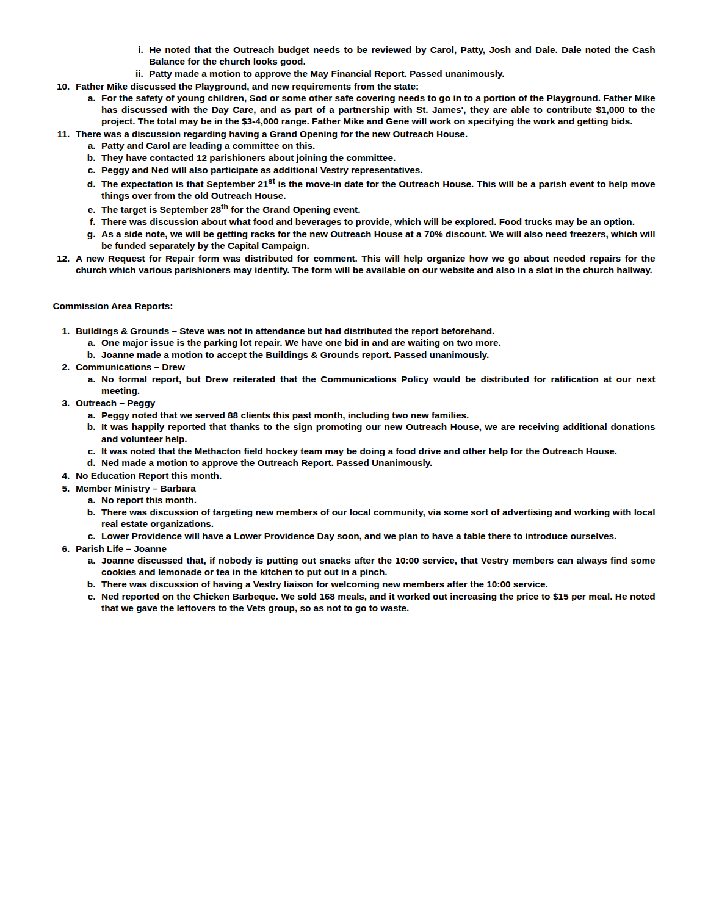He noted that the Outreach budget needs to be reviewed by Carol, Patty, Josh and Dale. Dale noted the Cash Balance for the church looks good.
Patty made a motion to approve the May Financial Report. Passed unanimously.
Father Mike discussed the Playground, and new requirements from the state:
For the safety of young children, Sod or some other safe covering needs to go in to a portion of the Playground. Father Mike has discussed with the Day Care, and as part of a partnership with St. James', they are able to contribute $1,000 to the project. The total may be in the $3-4,000 range. Father Mike and Gene will work on specifying the work and getting bids.
There was a discussion regarding having a Grand Opening for the new Outreach House.
Patty and Carol are leading a committee on this.
They have contacted 12 parishioners about joining the committee.
Peggy and Ned will also participate as additional Vestry representatives.
The expectation is that September 21st is the move-in date for the Outreach House. This will be a parish event to help move things over from the old Outreach House.
The target is September 28th for the Grand Opening event.
There was discussion about what food and beverages to provide, which will be explored. Food trucks may be an option.
As a side note, we will be getting racks for the new Outreach House at a 70% discount. We will also need freezers, which will be funded separately by the Capital Campaign.
A new Request for Repair form was distributed for comment. This will help organize how we go about needed repairs for the church which various parishioners may identify. The form will be available on our website and also in a slot in the church hallway.
Commission Area Reports:
Buildings & Grounds – Steve was not in attendance but had distributed the report beforehand.
One major issue is the parking lot repair. We have one bid in and are waiting on two more.
Joanne made a motion to accept the Buildings & Grounds report. Passed unanimously.
Communications – Drew
No formal report, but Drew reiterated that the Communications Policy would be distributed for ratification at our next meeting.
Outreach – Peggy
Peggy noted that we served 88 clients this past month, including two new families.
It was happily reported that thanks to the sign promoting our new Outreach House, we are receiving additional donations and volunteer help.
It was noted that the Methacton field hockey team may be doing a food drive and other help for the Outreach House.
Ned made a motion to approve the Outreach Report. Passed Unanimously.
No Education Report this month.
Member Ministry – Barbara
No report this month.
There was discussion of targeting new members of our local community, via some sort of advertising and working with local real estate organizations.
Lower Providence will have a Lower Providence Day soon, and we plan to have a table there to introduce ourselves.
Parish Life – Joanne
Joanne discussed that, if nobody is putting out snacks after the 10:00 service, that Vestry members can always find some cookies and lemonade or tea in the kitchen to put out in a pinch.
There was discussion of having a Vestry liaison for welcoming new members after the 10:00 service.
Ned reported on the Chicken Barbeque. We sold 168 meals, and it worked out increasing the price to $15 per meal. He noted that we gave the leftovers to the Vets group, so as not to go to waste.